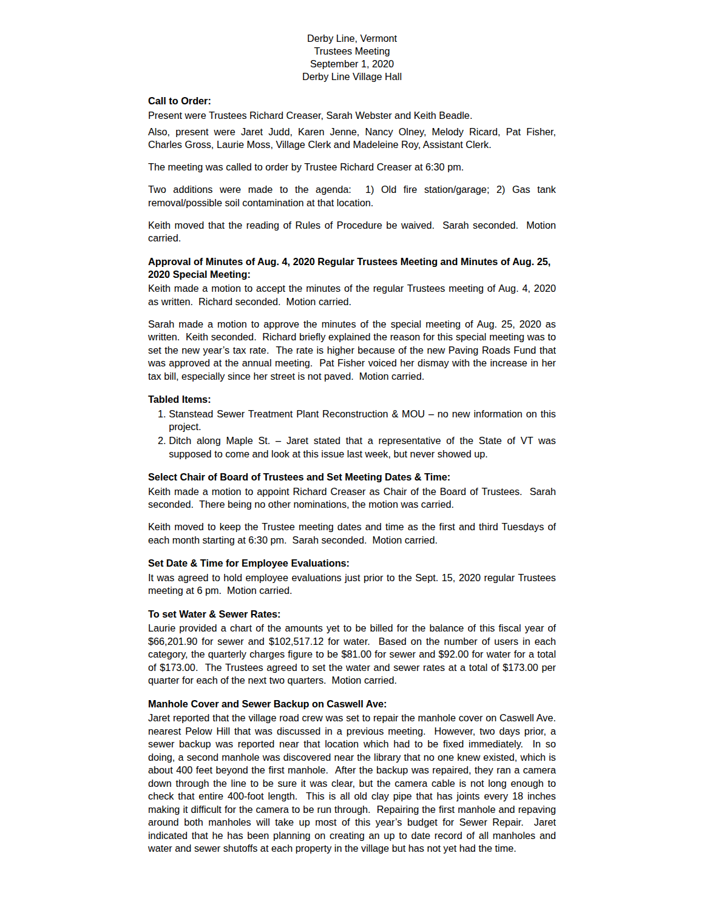Derby Line, Vermont
Trustees Meeting
September 1, 2020
Derby Line Village Hall
Call to Order:
Present were Trustees Richard Creaser, Sarah Webster and Keith Beadle.
Also, present were Jaret Judd, Karen Jenne, Nancy Olney, Melody Ricard, Pat Fisher, Charles Gross, Laurie Moss, Village Clerk and Madeleine Roy, Assistant Clerk.
The meeting was called to order by Trustee Richard Creaser at 6:30 pm.
Two additions were made to the agenda: 1) Old fire station/garage; 2) Gas tank removal/possible soil contamination at that location.
Keith moved that the reading of Rules of Procedure be waived. Sarah seconded. Motion carried.
Approval of Minutes of Aug. 4, 2020 Regular Trustees Meeting and Minutes of Aug. 25, 2020 Special Meeting:
Keith made a motion to accept the minutes of the regular Trustees meeting of Aug. 4, 2020 as written. Richard seconded. Motion carried.
Sarah made a motion to approve the minutes of the special meeting of Aug. 25, 2020 as written. Keith seconded. Richard briefly explained the reason for this special meeting was to set the new year’s tax rate. The rate is higher because of the new Paving Roads Fund that was approved at the annual meeting. Pat Fisher voiced her dismay with the increase in her tax bill, especially since her street is not paved. Motion carried.
Tabled Items:
Stanstead Sewer Treatment Plant Reconstruction & MOU – no new information on this project.
Ditch along Maple St. – Jaret stated that a representative of the State of VT was supposed to come and look at this issue last week, but never showed up.
Select Chair of Board of Trustees and Set Meeting Dates & Time:
Keith made a motion to appoint Richard Creaser as Chair of the Board of Trustees. Sarah seconded. There being no other nominations, the motion was carried.
Keith moved to keep the Trustee meeting dates and time as the first and third Tuesdays of each month starting at 6:30 pm. Sarah seconded. Motion carried.
Set Date & Time for Employee Evaluations:
It was agreed to hold employee evaluations just prior to the Sept. 15, 2020 regular Trustees meeting at 6 pm. Motion carried.
To set Water & Sewer Rates:
Laurie provided a chart of the amounts yet to be billed for the balance of this fiscal year of $66,201.90 for sewer and $102,517.12 for water. Based on the number of users in each category, the quarterly charges figure to be $81.00 for sewer and $92.00 for water for a total of $173.00. The Trustees agreed to set the water and sewer rates at a total of $173.00 per quarter for each of the next two quarters. Motion carried.
Manhole Cover and Sewer Backup on Caswell Ave:
Jaret reported that the village road crew was set to repair the manhole cover on Caswell Ave. nearest Pelow Hill that was discussed in a previous meeting. However, two days prior, a sewer backup was reported near that location which had to be fixed immediately. In so doing, a second manhole was discovered near the library that no one knew existed, which is about 400 feet beyond the first manhole. After the backup was repaired, they ran a camera down through the line to be sure it was clear, but the camera cable is not long enough to check that entire 400-foot length. This is all old clay pipe that has joints every 18 inches making it difficult for the camera to be run through. Repairing the first manhole and repaving around both manholes will take up most of this year’s budget for Sewer Repair. Jaret indicated that he has been planning on creating an up to date record of all manholes and water and sewer shutoffs at each property in the village but has not yet had the time.